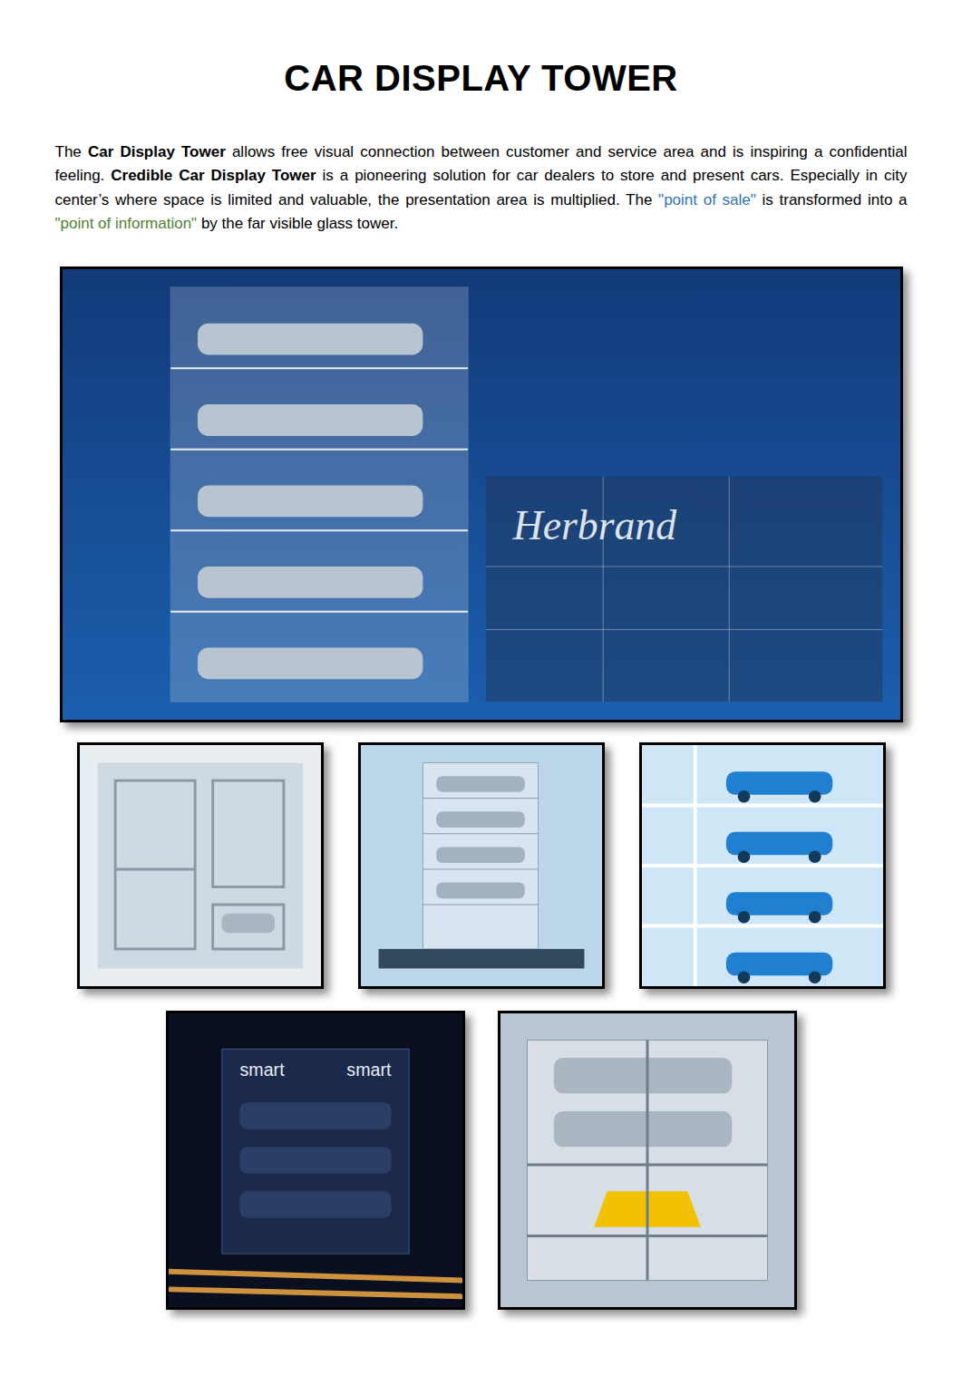CAR DISPLAY TOWER
The Car Display Tower allows free visual connection between customer and service area and is inspiring a confidential feeling. Credible Car Display Tower is a pioneering solution for car dealers to store and present cars. Especially in city center’s where space is limited and valuable, the presentation area is multiplied. The "point of sale" is transformed into a "point of information" by the far visible glass tower.